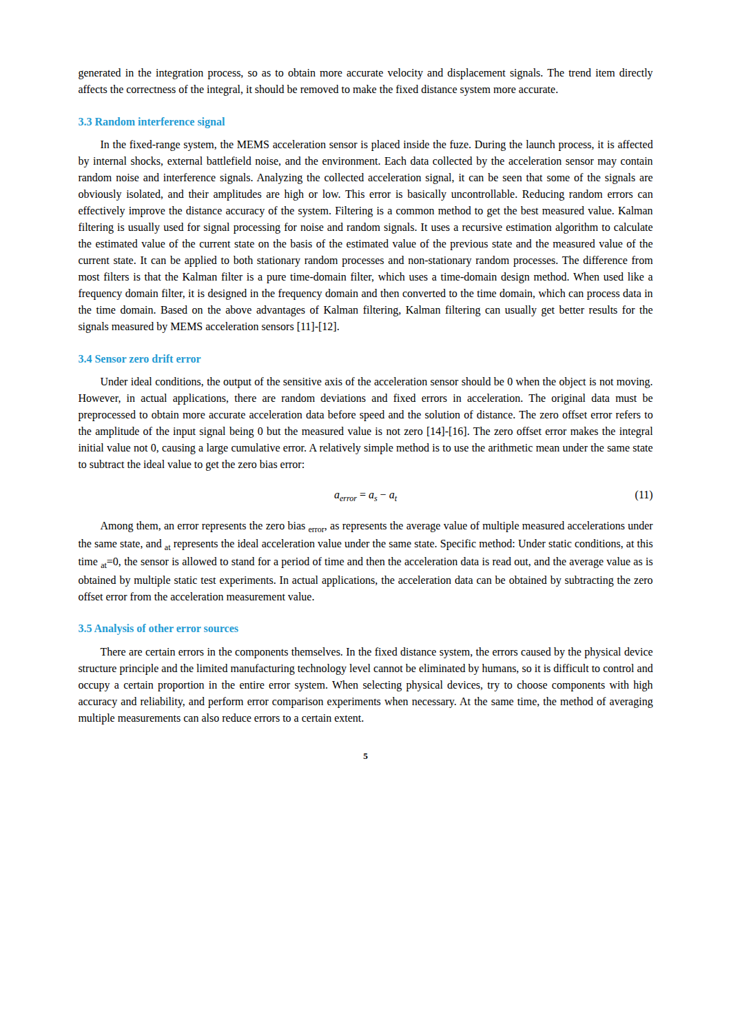generated in the integration process, so as to obtain more accurate velocity and displacement signals. The trend item directly affects the correctness of the integral, it should be removed to make the fixed distance system more accurate.
3.3 Random interference signal
In the fixed-range system, the MEMS acceleration sensor is placed inside the fuze. During the launch process, it is affected by internal shocks, external battlefield noise, and the environment. Each data collected by the acceleration sensor may contain random noise and interference signals. Analyzing the collected acceleration signal, it can be seen that some of the signals are obviously isolated, and their amplitudes are high or low. This error is basically uncontrollable. Reducing random errors can effectively improve the distance accuracy of the system. Filtering is a common method to get the best measured value. Kalman filtering is usually used for signal processing for noise and random signals. It uses a recursive estimation algorithm to calculate the estimated value of the current state on the basis of the estimated value of the previous state and the measured value of the current state. It can be applied to both stationary random processes and non-stationary random processes. The difference from most filters is that the Kalman filter is a pure time-domain filter, which uses a time-domain design method. When used like a frequency domain filter, it is designed in the frequency domain and then converted to the time domain, which can process data in the time domain. Based on the above advantages of Kalman filtering, Kalman filtering can usually get better results for the signals measured by MEMS acceleration sensors [11]-[12].
3.4 Sensor zero drift error
Under ideal conditions, the output of the sensitive axis of the acceleration sensor should be 0 when the object is not moving. However, in actual applications, there are random deviations and fixed errors in acceleration. The original data must be preprocessed to obtain more accurate acceleration data before speed and the solution of distance. The zero offset error refers to the amplitude of the input signal being 0 but the measured value is not zero [14]-[16]. The zero offset error makes the integral initial value not 0, causing a large cumulative error. A relatively simple method is to use the arithmetic mean under the same state to subtract the ideal value to get the zero bias error:
aerror = as − at (11)
Among them, an error represents the zero bias error, as represents the average value of multiple measured accelerations under the same state, and at represents the ideal acceleration value under the same state. Specific method: Under static conditions, at this time at=0, the sensor is allowed to stand for a period of time and then the acceleration data is read out, and the average value as is obtained by multiple static test experiments. In actual applications, the acceleration data can be obtained by subtracting the zero offset error from the acceleration measurement value.
3.5 Analysis of other error sources
There are certain errors in the components themselves. In the fixed distance system, the errors caused by the physical device structure principle and the limited manufacturing technology level cannot be eliminated by humans, so it is difficult to control and occupy a certain proportion in the entire error system. When selecting physical devices, try to choose components with high accuracy and reliability, and perform error comparison experiments when necessary. At the same time, the method of averaging multiple measurements can also reduce errors to a certain extent.
5